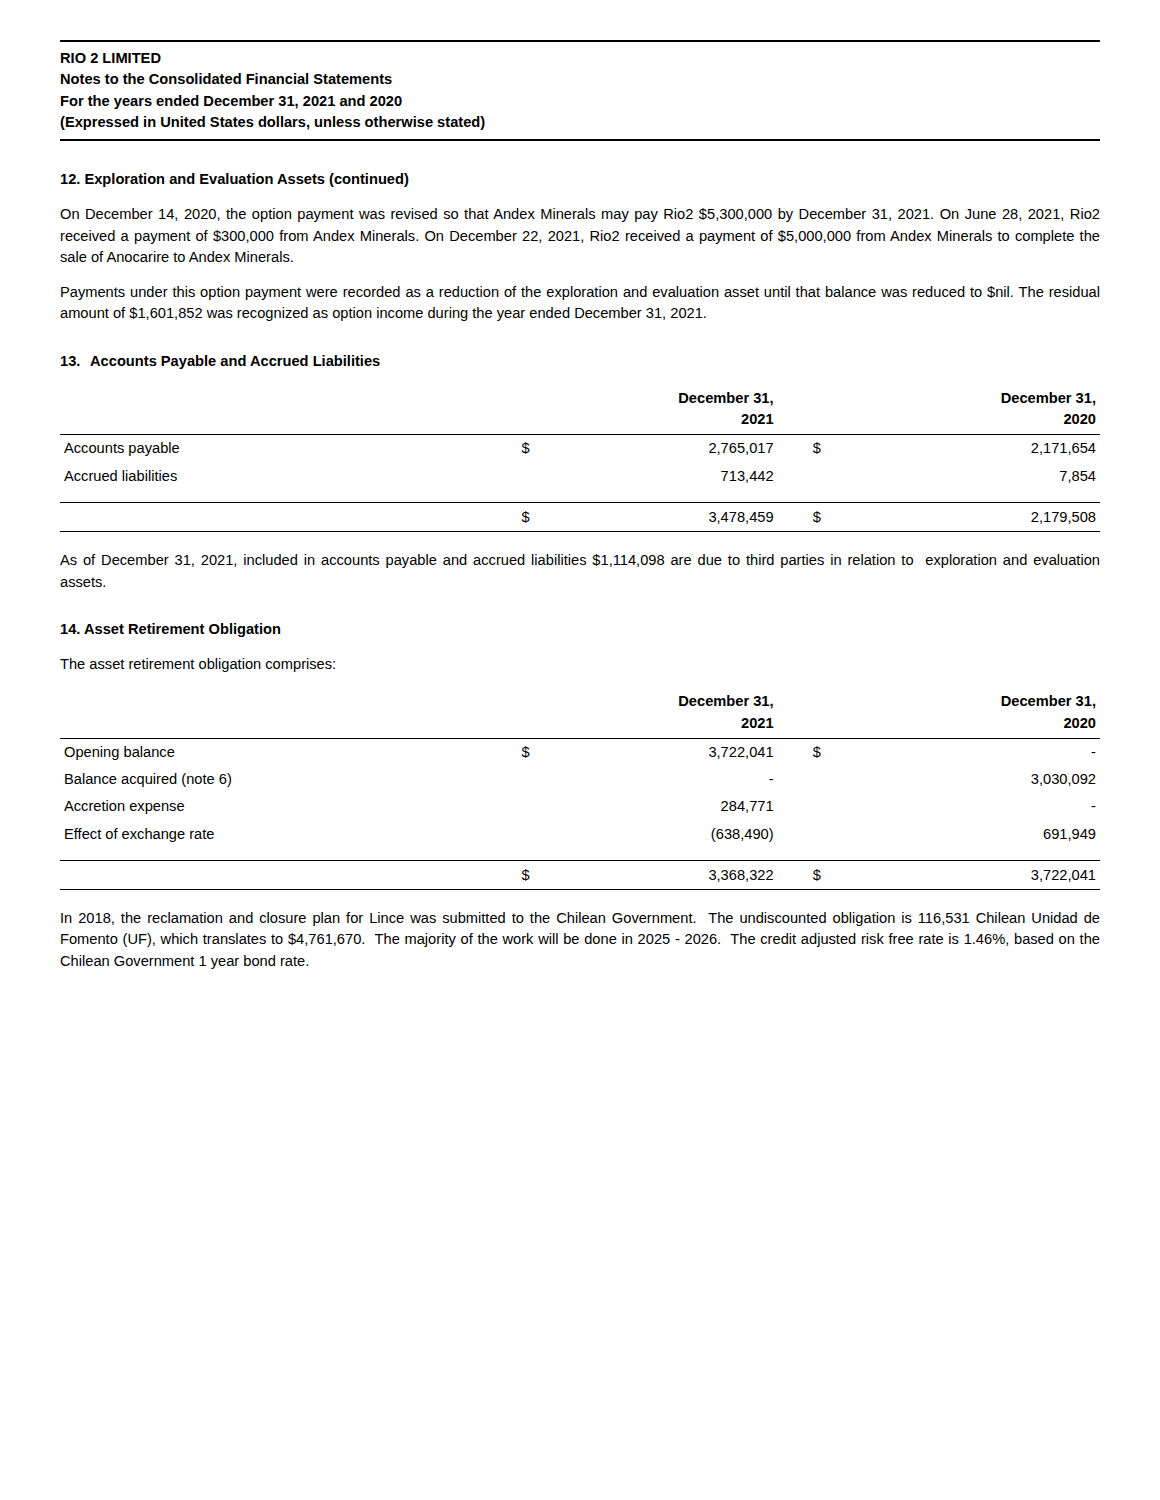RIO 2 LIMITED
Notes to the Consolidated Financial Statements
For the years ended December 31, 2021 and 2020
(Expressed in United States dollars, unless otherwise stated)
12. Exploration and Evaluation Assets (continued)
On December 14, 2020, the option payment was revised so that Andex Minerals may pay Rio2 $5,300,000 by December 31, 2021. On June 28, 2021, Rio2 received a payment of $300,000 from Andex Minerals. On December 22, 2021, Rio2 received a payment of $5,000,000 from Andex Minerals to complete the sale of Anocarire to Andex Minerals.
Payments under this option payment were recorded as a reduction of the exploration and evaluation asset until that balance was reduced to $nil. The residual amount of $1,601,852 was recognized as option income during the year ended December 31, 2021.
13. Accounts Payable and Accrued Liabilities
| | December 31, 2021 | | December 31, 2020 |
| --- | --- | --- | --- |
| Accounts payable | $ | 2,765,017 | | $ | 2,171,654 |
| Accrued liabilities | | 713,442 | | | 7,854 |
| | $ | 3,478,459 | | $ | 2,179,508 |
As of December 31, 2021, included in accounts payable and accrued liabilities $1,114,098 are due to third parties in relation to exploration and evaluation assets.
14. Asset Retirement Obligation
The asset retirement obligation comprises:
| | December 31, 2021 | | December 31, 2020 |
| --- | --- | --- | --- |
| Opening balance | $ | 3,722,041 | | $ | - |
| Balance acquired (note 6) | | - | | | 3,030,092 |
| Accretion expense | | 284,771 | | | - |
| Effect of exchange rate | | (638,490) | | | 691,949 |
| | $ | 3,368,322 | | $ | 3,722,041 |
In 2018, the reclamation and closure plan for Lince was submitted to the Chilean Government. The undiscounted obligation is 116,531 Chilean Unidad de Fomento (UF), which translates to $4,761,670. The majority of the work will be done in 2025 - 2026. The credit adjusted risk free rate is 1.46%, based on the Chilean Government 1 year bond rate.